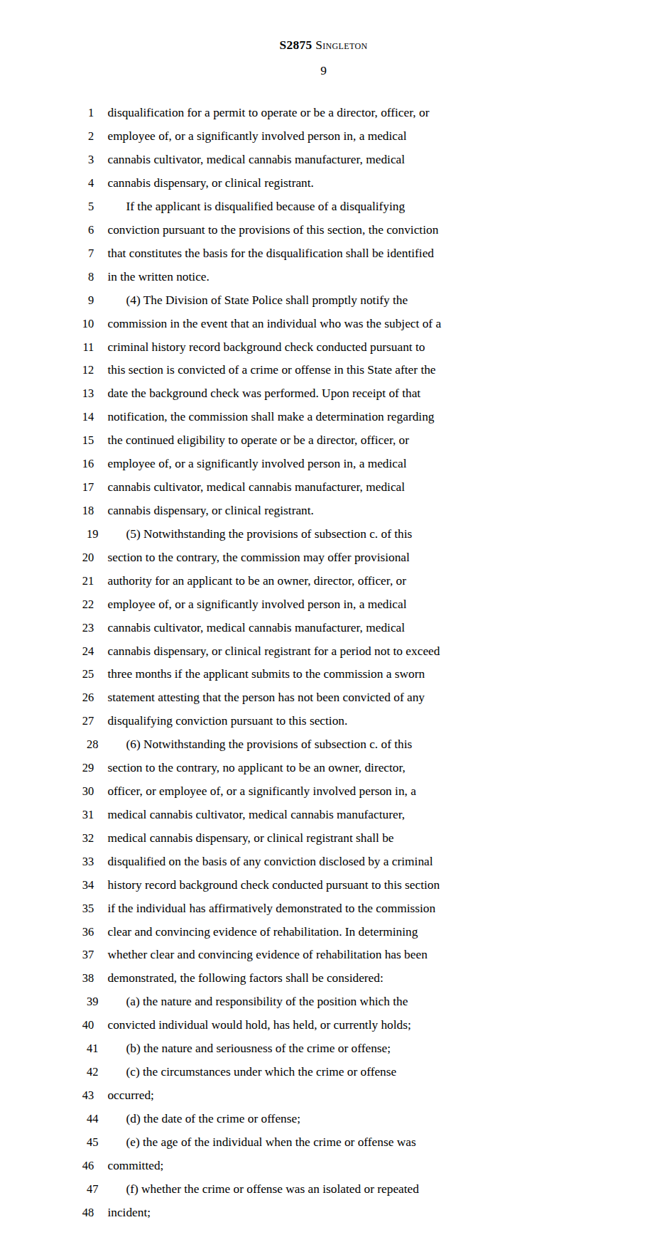S2875 Singleton
9
disqualification for a permit to operate or be a director, officer, or
employee of, or a significantly involved person in, a medical
cannabis cultivator, medical cannabis manufacturer, medical
cannabis dispensary, or clinical registrant.
If the applicant is disqualified because of a disqualifying
conviction pursuant to the provisions of this section, the conviction
that constitutes the basis for the disqualification shall be identified
in the written notice.
(4) The Division of State Police shall promptly notify the
commission in the event that an individual who was the subject of a
criminal history record background check conducted pursuant to
this section is convicted of a crime or offense in this State after the
date the background check was performed. Upon receipt of that
notification, the commission shall make a determination regarding
the continued eligibility to operate or be a director, officer, or
employee of, or a significantly involved person in, a medical
cannabis cultivator, medical cannabis manufacturer, medical
cannabis dispensary, or clinical registrant.
(5) Notwithstanding the provisions of subsection c. of this
section to the contrary, the commission may offer provisional
authority for an applicant to be an owner, director, officer, or
employee of, or a significantly involved person in, a medical
cannabis cultivator, medical cannabis manufacturer, medical
cannabis dispensary, or clinical registrant for a period not to exceed
three months if the applicant submits to the commission a sworn
statement attesting that the person has not been convicted of any
disqualifying conviction pursuant to this section.
(6) Notwithstanding the provisions of subsection c. of this
section to the contrary, no applicant to be an owner, director,
officer, or employee of, or a significantly involved person in, a
medical cannabis cultivator, medical cannabis manufacturer,
medical cannabis dispensary, or clinical registrant shall be
disqualified on the basis of any conviction disclosed by a criminal
history record background check conducted pursuant to this section
if the individual has affirmatively demonstrated to the commission
clear and convincing evidence of rehabilitation. In determining
whether clear and convincing evidence of rehabilitation has been
demonstrated, the following factors shall be considered:
(a) the nature and responsibility of the position which the
convicted individual would hold, has held, or currently holds;
(b) the nature and seriousness of the crime or offense;
(c) the circumstances under which the crime or offense
occurred;
(d) the date of the crime or offense;
(e) the age of the individual when the crime or offense was
committed;
(f) whether the crime or offense was an isolated or repeated
incident;